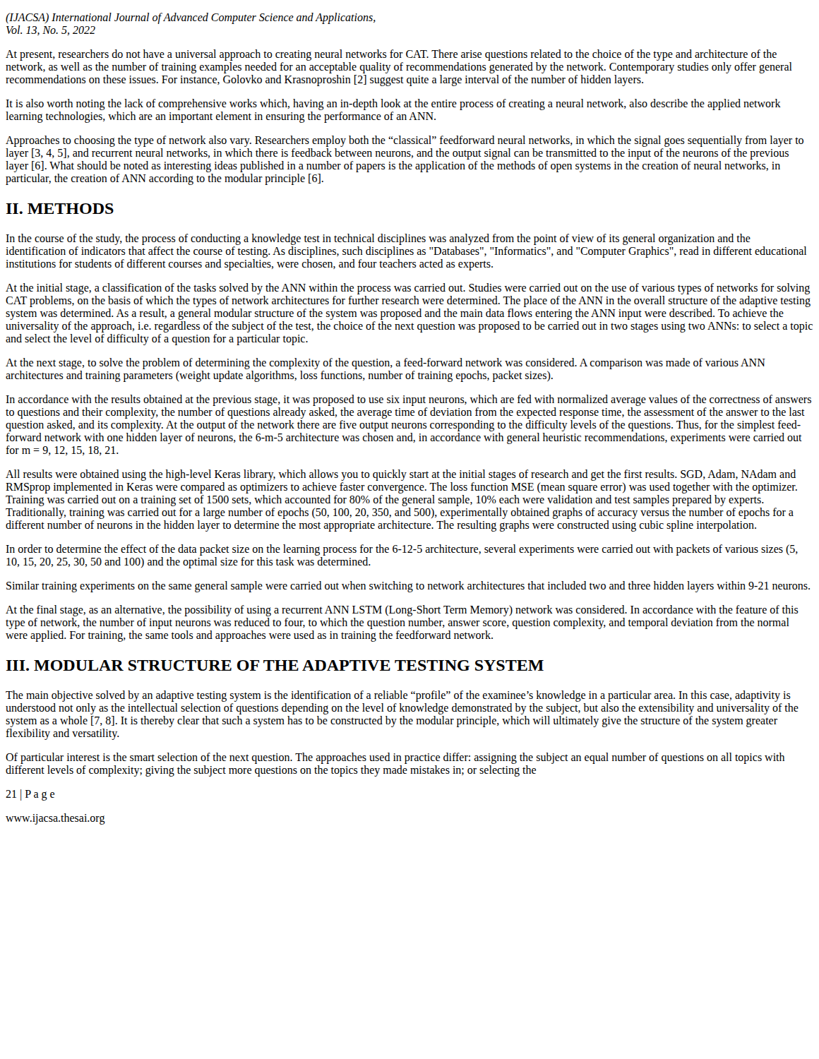(IJACSA) International Journal of Advanced Computer Science and Applications,
Vol. 13, No. 5, 2022
At present, researchers do not have a universal approach to creating neural networks for CAT. There arise questions related to the choice of the type and architecture of the network, as well as the number of training examples needed for an acceptable quality of recommendations generated by the network. Contemporary studies only offer general recommendations on these issues. For instance, Golovko and Krasnoproshin [2] suggest quite a large interval of the number of hidden layers.
It is also worth noting the lack of comprehensive works which, having an in-depth look at the entire process of creating a neural network, also describe the applied network learning technologies, which are an important element in ensuring the performance of an ANN.
Approaches to choosing the type of network also vary. Researchers employ both the “classical” feedforward neural networks, in which the signal goes sequentially from layer to layer [3, 4, 5], and recurrent neural networks, in which there is feedback between neurons, and the output signal can be transmitted to the input of the neurons of the previous layer [6]. What should be noted as interesting ideas published in a number of papers is the application of the methods of open systems in the creation of neural networks, in particular, the creation of ANN according to the modular principle [6].
II. METHODS
In the course of the study, the process of conducting a knowledge test in technical disciplines was analyzed from the point of view of its general organization and the identification of indicators that affect the course of testing. As disciplines, such disciplines as "Databases", "Informatics", and "Computer Graphics", read in different educational institutions for students of different courses and specialties, were chosen, and four teachers acted as experts.
At the initial stage, a classification of the tasks solved by the ANN within the process was carried out. Studies were carried out on the use of various types of networks for solving CAT problems, on the basis of which the types of network architectures for further research were determined. The place of the ANN in the overall structure of the adaptive testing system was determined. As a result, a general modular structure of the system was proposed and the main data flows entering the ANN input were described. To achieve the universality of the approach, i.e. regardless of the subject of the test, the choice of the next question was proposed to be carried out in two stages using two ANNs: to select a topic and select the level of difficulty of a question for a particular topic.
At the next stage, to solve the problem of determining the complexity of the question, a feed-forward network was considered. A comparison was made of various ANN architectures and training parameters (weight update algorithms, loss functions, number of training epochs, packet sizes).
In accordance with the results obtained at the previous stage, it was proposed to use six input neurons, which are fed with normalized average values of the correctness of answers to questions and their complexity, the number of questions already asked, the average time of deviation from the expected response time, the assessment of the answer to the last question asked, and its complexity. At the output of the network there are five output neurons corresponding to the difficulty levels of the questions. Thus, for the simplest feed-forward network with one hidden layer of neurons, the 6-m-5 architecture was chosen and, in accordance with general heuristic recommendations, experiments were carried out for m = 9, 12, 15, 18, 21.
All results were obtained using the high-level Keras library, which allows you to quickly start at the initial stages of research and get the first results. SGD, Adam, NAdam and RMSprop implemented in Keras were compared as optimizers to achieve faster convergence. The loss function MSE (mean square error) was used together with the optimizer. Training was carried out on a training set of 1500 sets, which accounted for 80% of the general sample, 10% each were validation and test samples prepared by experts. Traditionally, training was carried out for a large number of epochs (50, 100, 20, 350, and 500), experimentally obtained graphs of accuracy versus the number of epochs for a different number of neurons in the hidden layer to determine the most appropriate architecture. The resulting graphs were constructed using cubic spline interpolation.
In order to determine the effect of the data packet size on the learning process for the 6-12-5 architecture, several experiments were carried out with packets of various sizes (5, 10, 15, 20, 25, 30, 50 and 100) and the optimal size for this task was determined.
Similar training experiments on the same general sample were carried out when switching to network architectures that included two and three hidden layers within 9-21 neurons.
At the final stage, as an alternative, the possibility of using a recurrent ANN LSTM (Long-Short Term Memory) network was considered. In accordance with the feature of this type of network, the number of input neurons was reduced to four, to which the question number, answer score, question complexity, and temporal deviation from the normal were applied. For training, the same tools and approaches were used as in training the feedforward network.
III. MODULAR STRUCTURE OF THE ADAPTIVE TESTING SYSTEM
The main objective solved by an adaptive testing system is the identification of a reliable “profile” of the examinee’s knowledge in a particular area. In this case, adaptivity is understood not only as the intellectual selection of questions depending on the level of knowledge demonstrated by the subject, but also the extensibility and universality of the system as a whole [7, 8]. It is thereby clear that such a system has to be constructed by the modular principle, which will ultimately give the structure of the system greater flexibility and versatility.
Of particular interest is the smart selection of the next question. The approaches used in practice differ: assigning the subject an equal number of questions on all topics with different levels of complexity; giving the subject more questions on the topics they made mistakes in; or selecting the
21 | P a g e
www.ijacsa.thesai.org